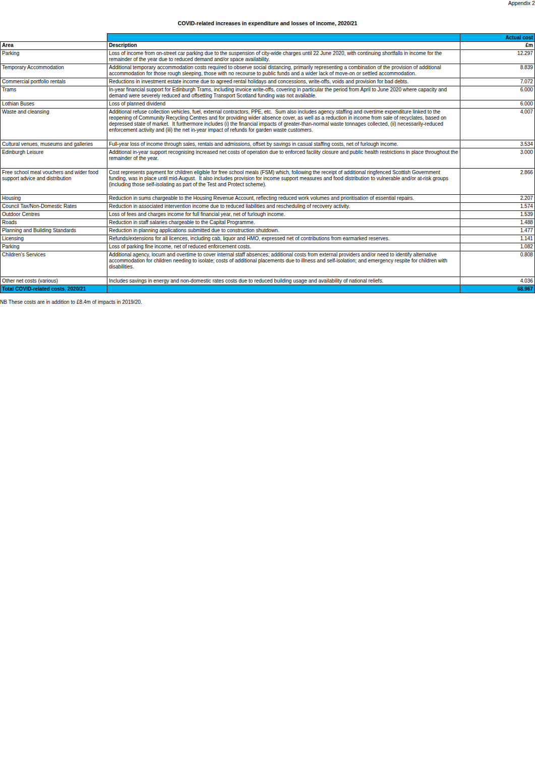Appendix 2
COVID-related increases in expenditure and losses of income, 2020/21
| | | Actual cost |
| Area | Description | £m |
| Parking | Loss of income from on-street car parking due to the suspension of city-wide charges until 22 June 2020, with continuing shortfalls in income for the remainder of the year due to reduced demand and/or space availability. | 12.297 |
| Temporary Accommodation | Additional temporary accommodation costs required to observe social distancing, primarily representing a combination of the provision of additional accommodation for those rough sleeping, those with no recourse to public funds and a wider lack of move-on or settled accommodation. | 8.839 |
| Commercial portfolio rentals | Reductions in investment estate income due to agreed rental holidays and concessions, write-offs, voids and provision for bad debts. | 7.072 |
| Trams | In-year financial support for Edinburgh Trams, including invoice write-offs, covering in particular the period from April to June 2020 where capacity and demand were severely reduced and offsetting Transport Scotland funding was not available. | 6.000 |
| Lothian Buses | Loss of planned dividend | 6.000 |
| Waste and cleansing | Additional refuse collection vehicles, fuel, external contractors, PPE, etc. Sum also includes agency staffing and overtime expenditure linked to the reopening of Community Recycling Centres and for providing wider absence cover, as well as a reduction in income from sale of recyclates, based on depressed state of market. It furthermore includes (i) the financial impacts of greater-than-normal waste tonnages collected, (ii) necessarily-reduced enforcement activity and (iii) the net in-year impact of refunds for garden waste customers. | 4.007 |
| Cultural venues, museums and galleries | Full-year loss of income through sales, rentals and admissions, offset by savings in casual staffing costs, net of furlough income. | 3.534 |
| Edinburgh Leisure | Additional in-year support recognising increased net costs of operation due to enforced facility closure and public health restrictions in place throughout the remainder of the year. | 3.000 |
| Free school meal vouchers and wider food support advice and distribution | Cost represents payment for children eligible for free school meals (FSM) which, following the receipt of additional ringfenced Scottish Government funding, was in place until mid-August. It also includes provision for income support measures and food distribution to vulnerable and/or at-risk groups (including those self-isolating as part of the Test and Protect scheme). | 2.866 |
| Housing | Reduction in sums chargeable to the Housing Revenue Account, reflecting reduced work volumes and prioritisation of essential repairs. | 2.207 |
| Council Tax/Non-Domestic Rates | Reduction in associated intervention income due to reduced liabilities and rescheduling of recovery activity. | 1.574 |
| Outdoor Centres | Loss of fees and charges income for full financial year, net of furlough income. | 1.539 |
| Roads | Reduction in staff salaries chargeable to the Capital Programme. | 1.488 |
| Planning and Building Standards | Reduction in planning applications submitted due to construction shutdown. | 1.477 |
| Licensing | Refunds/extensions for all licences, including cab, liquor and HMO, expressed net of contributions from earmarked reserves. | 1.141 |
| Parking | Loss of parking fine income, net of reduced enforcement costs. | 1.082 |
| Children's Services | Additional agency, locum and overtime to cover internal staff absences; additional costs from external providers and/or need to identify alternative accommodation for children needing to isolate; costs of additional placements due to illness and self-isolation; and emergency respite for children with disabilities. | 0.808 |
| Other net costs (various) | Includes savings in energy and non-domestic rates costs due to reduced building usage and availability of national reliefs. | 4.036 |
| Total COVID-related costs, 2020/21 | | 68.967 |
NB These costs are in addition to £8.4m of impacts in 2019/20.